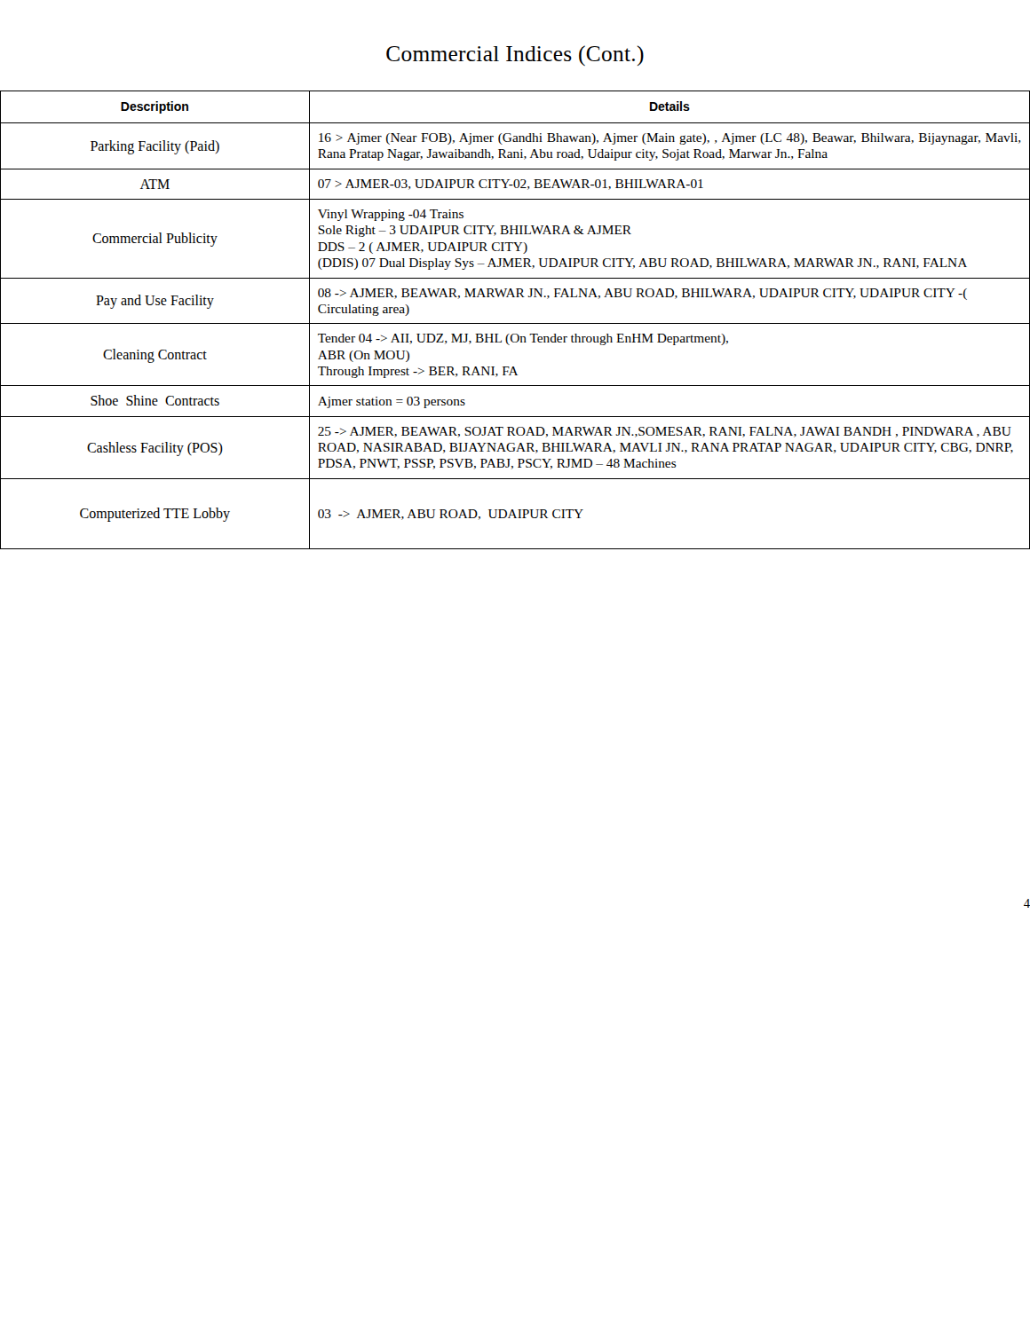Commercial Indices (Cont.)
| Description | Details |
| --- | --- |
| Parking Facility (Paid) | 16 > Ajmer (Near FOB), Ajmer (Gandhi Bhawan), Ajmer (Main gate), , Ajmer (LC 48), Beawar, Bhilwara, Bijaynagar, Mavli, Rana Pratap Nagar, Jawaibandh, Rani, Abu road, Udaipur city, Sojat Road, Marwar Jn., Falna |
| ATM | 07 > AJMER-03, UDAIPUR CITY-02, BEAWAR-01, BHILWARA-01 |
| Commercial Publicity | Vinyl Wrapping -04 Trains Sole Right – 3 UDAIPUR CITY, BHILWARA & AJMER DDS – 2 ( AJMER, UDAIPUR CITY) (DDIS) 07 Dual Display Sys – AJMER, UDAIPUR CITY, ABU ROAD, BHILWARA, MARWAR JN., RANI, FALNA |
| Pay and Use Facility | 08 -> AJMER, BEAWAR, MARWAR JN., FALNA, ABU ROAD, BHILWARA, UDAIPUR CITY, UDAIPUR CITY -( Circulating area) |
| Cleaning Contract | Tender 04 -> AII, UDZ, MJ, BHL (On Tender through EnHM Department), ABR (On MOU) Through Imprest -> BER, RANI, FA |
| Shoe Shine Contracts | Ajmer station = 03 persons |
| Cashless Facility (POS) | 25 -> AJMER, BEAWAR, SOJAT ROAD, MARWAR JN.,SOMESAR, RANI, FALNA, JAWAI BANDH , PINDWARA , ABU ROAD, NASIRABAD, BIJAYNAGAR, BHILWARA, MAVLI JN., RANA PRATAP NAGAR, UDAIPUR CITY, CBG, DNRP, PDSA, PNWT, PSSP, PSVB, PABJ, PSCY, RJMD – 48 Machines |
| Computerized TTE Lobby | 03 -> AJMER, ABU ROAD, UDAIPUR CITY |
4